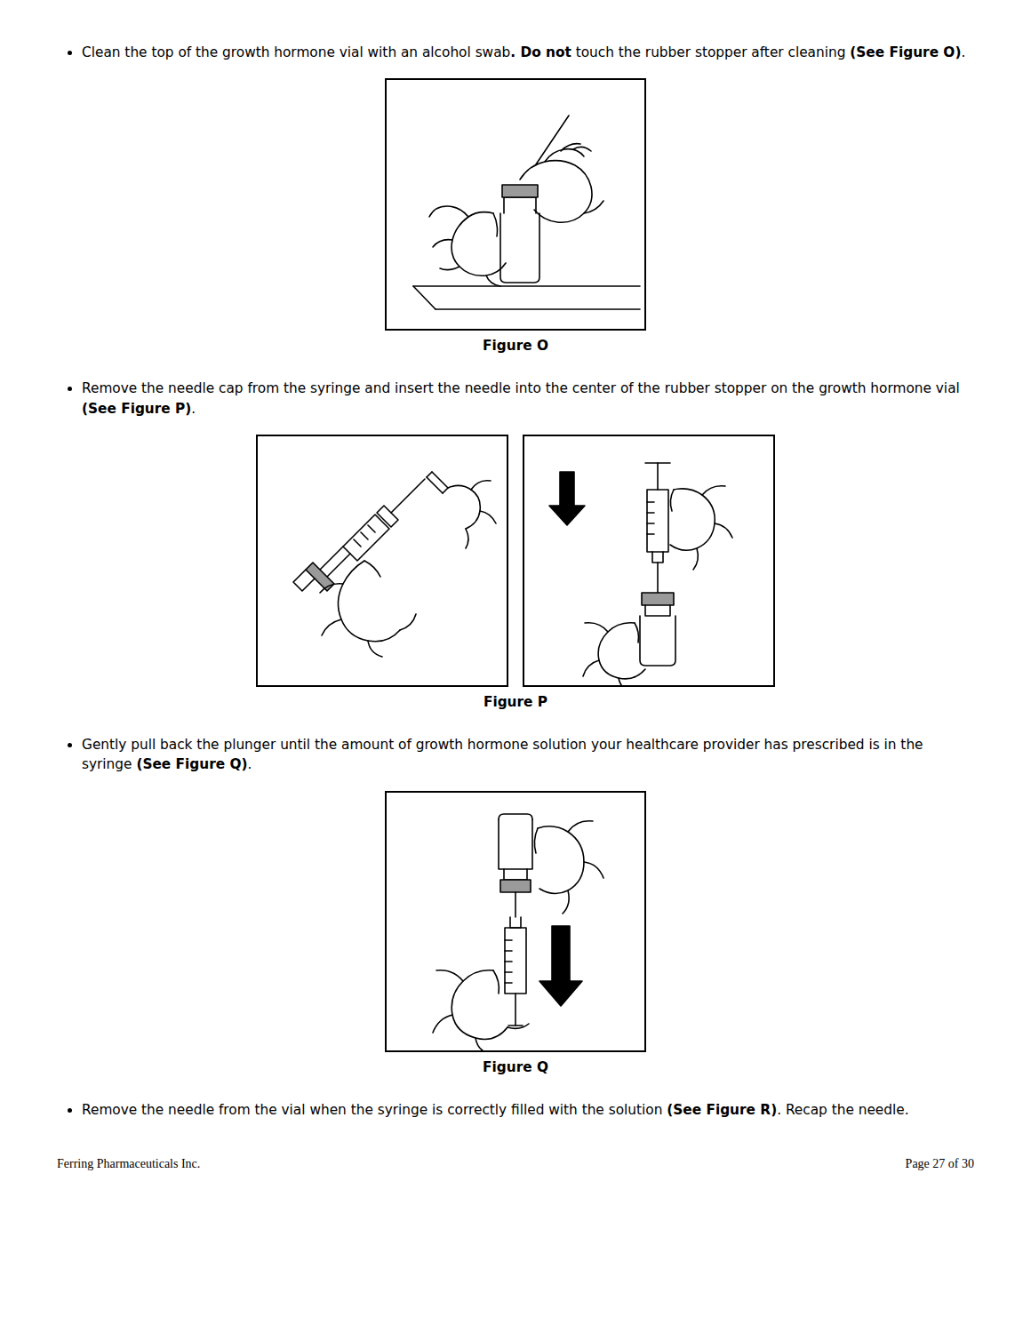Clean the top of the growth hormone vial with an alcohol swab. Do not touch the rubber stopper after cleaning (See Figure O).
Figure O
Remove the needle cap from the syringe and insert the needle into the center of the rubber stopper on the growth hormone vial (See Figure P).
Figure P
Gently pull back the plunger until the amount of growth hormone solution your healthcare provider has prescribed is in the syringe (See Figure Q).
Figure Q
Remove the needle from the vial when the syringe is correctly filled with the solution (See Figure R). Recap the needle.
Ferring Pharmaceuticals Inc. Page 27 of 30